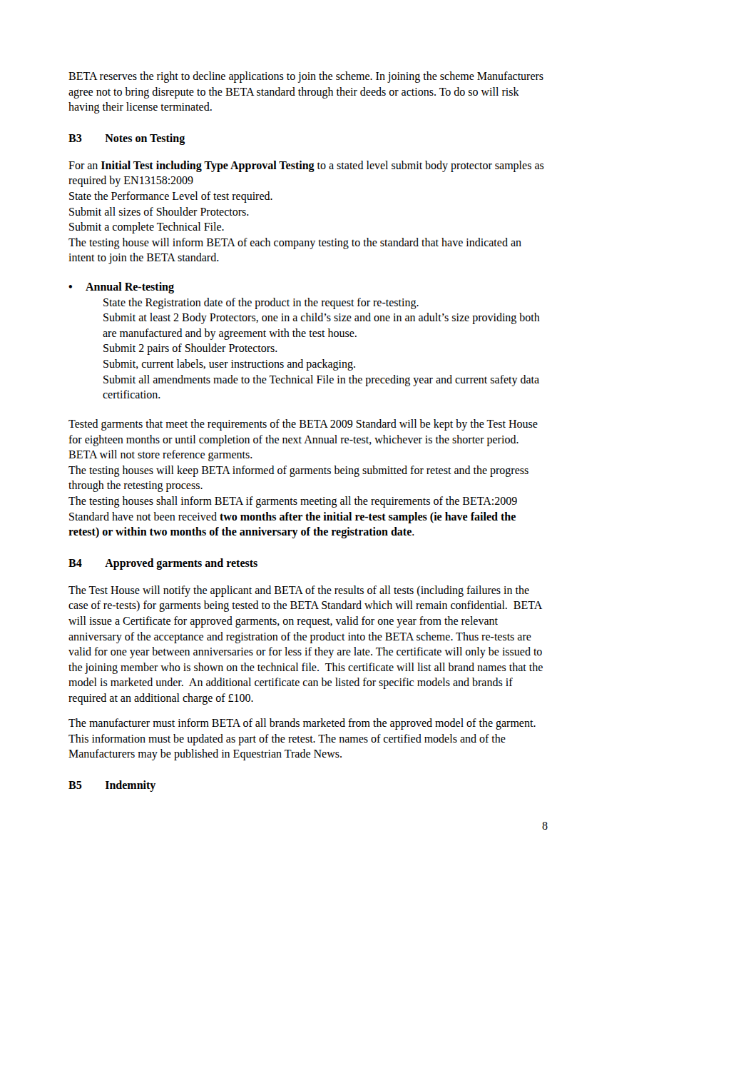BETA reserves the right to decline applications to join the scheme. In joining the scheme Manufacturers agree not to bring disrepute to the BETA standard through their deeds or actions. To do so will risk having their license terminated.
B3 Notes on Testing
For an Initial Test including Type Approval Testing to a stated level submit body protector samples as required by EN13158:2009
State the Performance Level of test required.
Submit all sizes of Shoulder Protectors.
Submit a complete Technical File.
The testing house will inform BETA of each company testing to the standard that have indicated an intent to join the BETA standard.
Annual Re-testing
State the Registration date of the product in the request for re-testing.
Submit at least 2 Body Protectors, one in a child’s size and one in an adult’s size providing both are manufactured and by agreement with the test house.
Submit 2 pairs of Shoulder Protectors.
Submit, current labels, user instructions and packaging.
Submit all amendments made to the Technical File in the preceding year and current safety data certification.
Tested garments that meet the requirements of the BETA 2009 Standard will be kept by the Test House for eighteen months or until completion of the next Annual re-test, whichever is the shorter period. BETA will not store reference garments.
The testing houses will keep BETA informed of garments being submitted for retest and the progress through the retesting process.
The testing houses shall inform BETA if garments meeting all the requirements of the BETA:2009 Standard have not been received two months after the initial re-test samples (ie have failed the retest) or within two months of the anniversary of the registration date.
B4 Approved garments and retests
The Test House will notify the applicant and BETA of the results of all tests (including failures in the case of re-tests) for garments being tested to the BETA Standard which will remain confidential. BETA will issue a Certificate for approved garments, on request, valid for one year from the relevant anniversary of the acceptance and registration of the product into the BETA scheme. Thus re-tests are valid for one year between anniversaries or for less if they are late. The certificate will only be issued to the joining member who is shown on the technical file. This certificate will list all brand names that the model is marketed under. An additional certificate can be listed for specific models and brands if required at an additional charge of £100.
The manufacturer must inform BETA of all brands marketed from the approved model of the garment. This information must be updated as part of the retest. The names of certified models and of the Manufacturers may be published in Equestrian Trade News.
B5 Indemnity
8